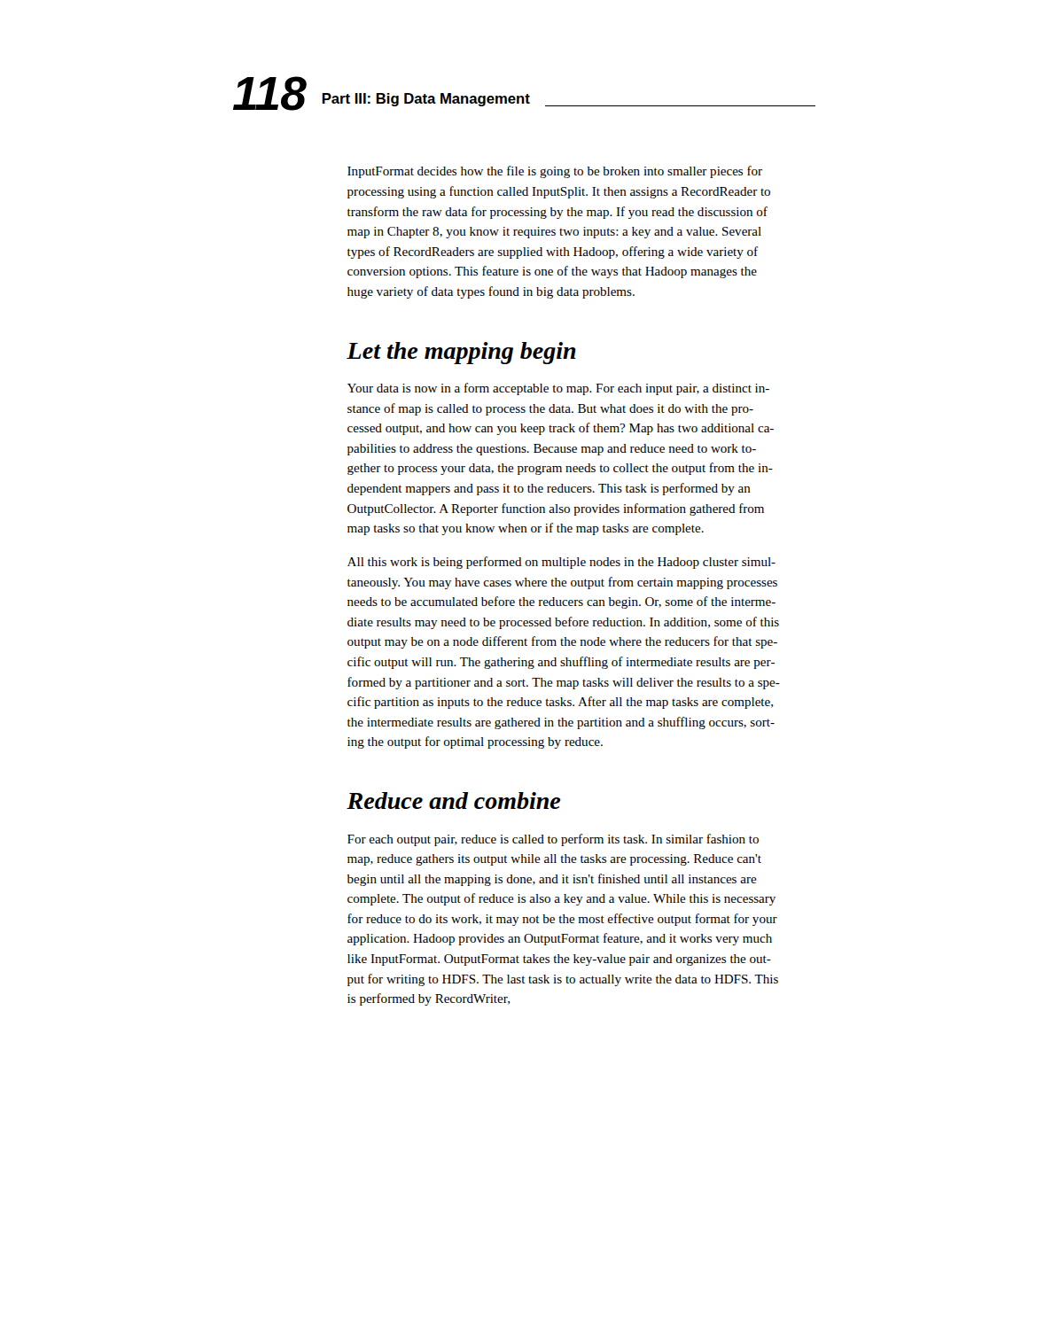118
Part III: Big Data Management
InputFormat decides how the file is going to be broken into smaller pieces for processing using a function called InputSplit. It then assigns a RecordReader to transform the raw data for processing by the map. If you read the discussion of map in Chapter 8, you know it requires two inputs: a key and a value. Several types of RecordReaders are supplied with Hadoop, offering a wide variety of conversion options. This feature is one of the ways that Hadoop manages the huge variety of data types found in big data problems.
Let the mapping begin
Your data is now in a form acceptable to map. For each input pair, a distinct instance of map is called to process the data. But what does it do with the processed output, and how can you keep track of them? Map has two additional capabilities to address the questions. Because map and reduce need to work together to process your data, the program needs to collect the output from the independent mappers and pass it to the reducers. This task is performed by an OutputCollector. A Reporter function also provides information gathered from map tasks so that you know when or if the map tasks are complete.
All this work is being performed on multiple nodes in the Hadoop cluster simultaneously. You may have cases where the output from certain mapping processes needs to be accumulated before the reducers can begin. Or, some of the intermediate results may need to be processed before reduction. In addition, some of this output may be on a node different from the node where the reducers for that specific output will run. The gathering and shuffling of intermediate results are performed by a partitioner and a sort. The map tasks will deliver the results to a specific partition as inputs to the reduce tasks. After all the map tasks are complete, the intermediate results are gathered in the partition and a shuffling occurs, sorting the output for optimal processing by reduce.
Reduce and combine
For each output pair, reduce is called to perform its task. In similar fashion to map, reduce gathers its output while all the tasks are processing. Reduce can't begin until all the mapping is done, and it isn't finished until all instances are complete. The output of reduce is also a key and a value. While this is necessary for reduce to do its work, it may not be the most effective output format for your application. Hadoop provides an OutputFormat feature, and it works very much like InputFormat. OutputFormat takes the key-value pair and organizes the output for writing to HDFS. The last task is to actually write the data to HDFS. This is performed by RecordWriter,